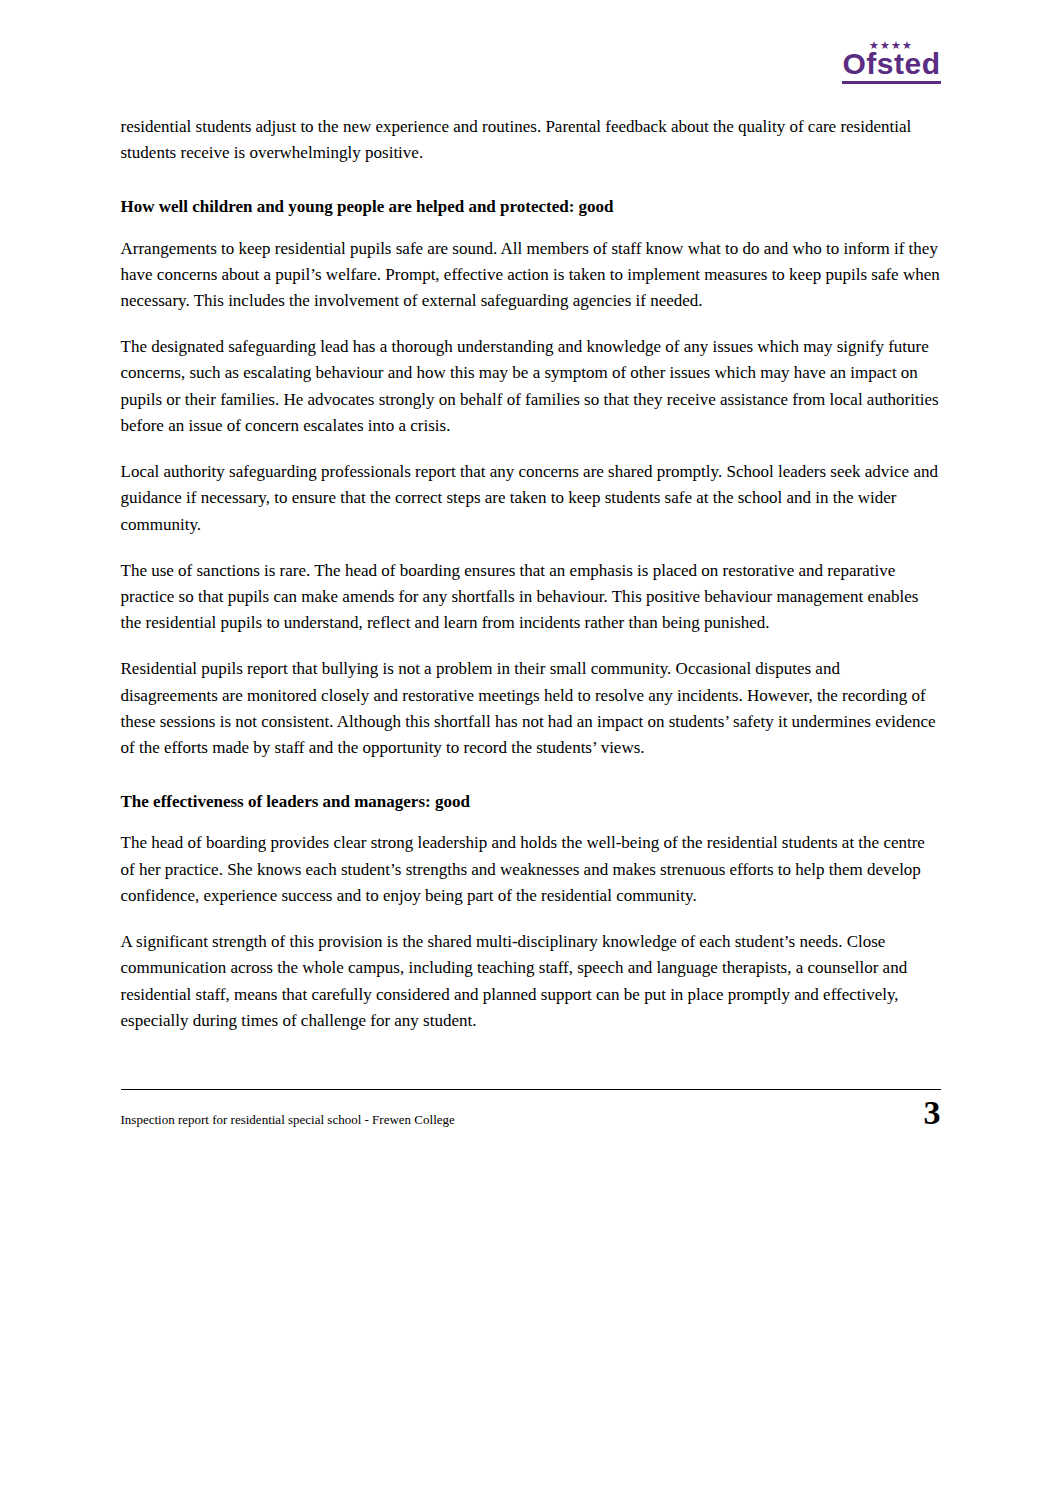★★★★ Ofsted
residential students adjust to the new experience and routines. Parental feedback about the quality of care residential students receive is overwhelmingly positive.
How well children and young people are helped and protected: good
Arrangements to keep residential pupils safe are sound. All members of staff know what to do and who to inform if they have concerns about a pupil’s welfare. Prompt, effective action is taken to implement measures to keep pupils safe when necessary. This includes the involvement of external safeguarding agencies if needed.
The designated safeguarding lead has a thorough understanding and knowledge of any issues which may signify future concerns, such as escalating behaviour and how this may be a symptom of other issues which may have an impact on pupils or their families. He advocates strongly on behalf of families so that they receive assistance from local authorities before an issue of concern escalates into a crisis.
Local authority safeguarding professionals report that any concerns are shared promptly. School leaders seek advice and guidance if necessary, to ensure that the correct steps are taken to keep students safe at the school and in the wider community.
The use of sanctions is rare. The head of boarding ensures that an emphasis is placed on restorative and reparative practice so that pupils can make amends for any shortfalls in behaviour. This positive behaviour management enables the residential pupils to understand, reflect and learn from incidents rather than being punished.
Residential pupils report that bullying is not a problem in their small community. Occasional disputes and disagreements are monitored closely and restorative meetings held to resolve any incidents. However, the recording of these sessions is not consistent. Although this shortfall has not had an impact on students’ safety it undermines evidence of the efforts made by staff and the opportunity to record the students’ views.
The effectiveness of leaders and managers: good
The head of boarding provides clear strong leadership and holds the well-being of the residential students at the centre of her practice. She knows each student’s strengths and weaknesses and makes strenuous efforts to help them develop confidence, experience success and to enjoy being part of the residential community.
A significant strength of this provision is the shared multi-disciplinary knowledge of each student’s needs. Close communication across the whole campus, including teaching staff, speech and language therapists, a counsellor and residential staff, means that carefully considered and planned support can be put in place promptly and effectively, especially during times of challenge for any student.
Inspection report for residential special school - Frewen College 3